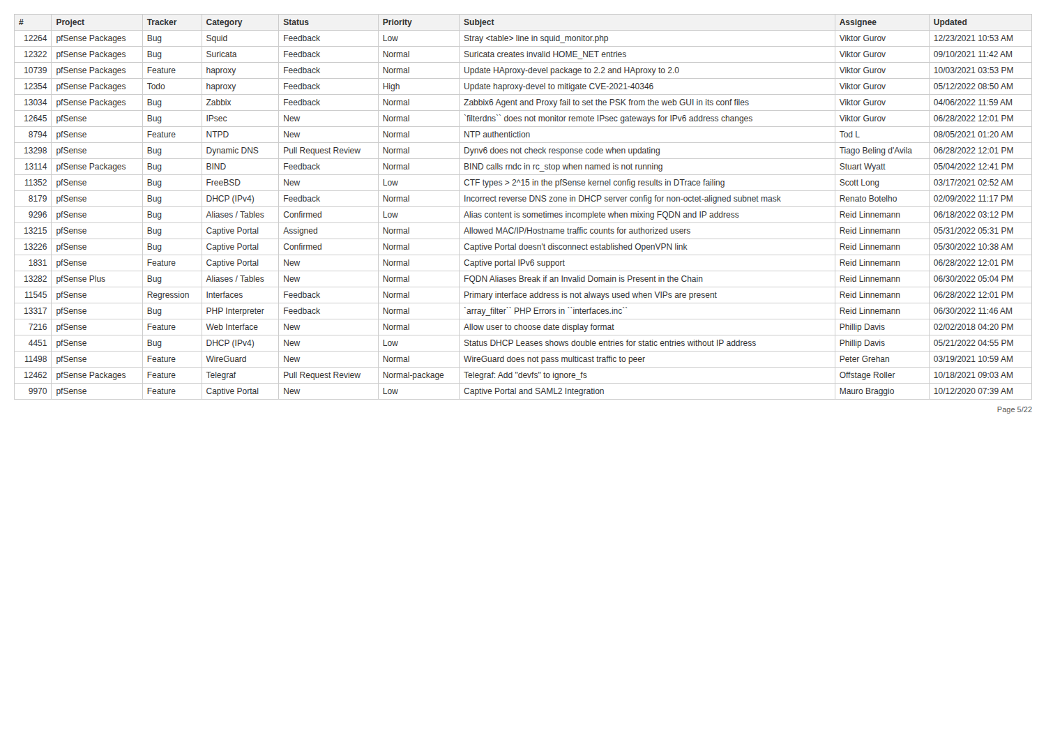Page 5/22
| # | Project | Tracker | Category | Status | Priority | Subject | Assignee | Updated |
| --- | --- | --- | --- | --- | --- | --- | --- | --- |
| 12264 | pfSense Packages | Bug | Squid | Feedback | Low | Stray <table> line in squid_monitor.php | Viktor Gurov | 12/23/2021 10:53 AM |
| 12322 | pfSense Packages | Bug | Suricata | Feedback | Normal | Suricata creates invalid HOME_NET entries | Viktor Gurov | 09/10/2021 11:42 AM |
| 10739 | pfSense Packages | Feature | haproxy | Feedback | Normal | Update HAproxy-devel package to 2.2 and HAproxy to 2.0 | Viktor Gurov | 10/03/2021 03:53 PM |
| 12354 | pfSense Packages | Todo | haproxy | Feedback | High | Update haproxy-devel to mitigate CVE-2021-40346 | Viktor Gurov | 05/12/2022 08:50 AM |
| 13034 | pfSense Packages | Bug | Zabbix | Feedback | Normal | Zabbix6 Agent and Proxy fail to set the PSK from the web GUI in its conf files | Viktor Gurov | 04/06/2022 11:59 AM |
| 12645 | pfSense | Bug | IPsec | New | Normal | `filterdns`` does not monitor remote IPsec gateways for IPv6 address changes | Viktor Gurov | 06/28/2022 12:01 PM |
| 8794 | pfSense | Feature | NTPD | New | Normal | NTP authentiction | Tod L | 08/05/2021 01:20 AM |
| 13298 | pfSense | Bug | Dynamic DNS | Pull Request Review | Normal | Dynv6 does not check response code when updating | Tiago Beling d'Avila | 06/28/2022 12:01 PM |
| 13114 | pfSense Packages | Bug | BIND | Feedback | Normal | BIND calls rndc in rc_stop when named is not running | Stuart Wyatt | 05/04/2022 12:41 PM |
| 11352 | pfSense | Bug | FreeBSD | New | Low | CTF types > 2^15 in the pfSense kernel config results in DTrace failing | Scott Long | 03/17/2021 02:52 AM |
| 8179 | pfSense | Bug | DHCP (IPv4) | Feedback | Normal | Incorrect reverse DNS zone in DHCP server config for non-octet-aligned subnet mask | Renato Botelho | 02/09/2022 11:17 PM |
| 9296 | pfSense | Bug | Aliases / Tables | Confirmed | Low | Alias content is sometimes incomplete when mixing FQDN and IP address | Reid Linnemann | 06/18/2022 03:12 PM |
| 13215 | pfSense | Bug | Captive Portal | Assigned | Normal | Allowed MAC/IP/Hostname traffic counts for authorized users | Reid Linnemann | 05/31/2022 05:31 PM |
| 13226 | pfSense | Bug | Captive Portal | Confirmed | Normal | Captive Portal doesn't disconnect established OpenVPN link | Reid Linnemann | 05/30/2022 10:38 AM |
| 1831 | pfSense | Feature | Captive Portal | New | Normal | Captive portal IPv6 support | Reid Linnemann | 06/28/2022 12:01 PM |
| 13282 | pfSense Plus | Bug | Aliases / Tables | New | Normal | FQDN Aliases Break if an Invalid Domain is Present in the Chain | Reid Linnemann | 06/30/2022 05:04 PM |
| 11545 | pfSense | Regression | Interfaces | Feedback | Normal | Primary interface address is not always used when VIPs are present | Reid Linnemann | 06/28/2022 12:01 PM |
| 13317 | pfSense | Bug | PHP Interpreter | Feedback | Normal | `array_filter`` PHP Errors in ``interfaces.inc`` | Reid Linnemann | 06/30/2022 11:46 AM |
| 7216 | pfSense | Feature | Web Interface | New | Normal | Allow user to choose date display format | Phillip Davis | 02/02/2018 04:20 PM |
| 4451 | pfSense | Bug | DHCP (IPv4) | New | Low | Status DHCP Leases shows double entries for static entries without IP address | Phillip Davis | 05/21/2022 04:55 PM |
| 11498 | pfSense | Feature | WireGuard | New | Normal | WireGuard does not pass multicast traffic to peer | Peter Grehan | 03/19/2021 10:59 AM |
| 12462 | pfSense Packages | Feature | Telegraf | Pull Request Review | Normal-package | Telegraf: Add "devfs" to ignore_fs | Offstage Roller | 10/18/2021 09:03 AM |
| 9970 | pfSense | Feature | Captive Portal | New | Low | Captive Portal and SAML2 Integration | Mauro Braggio | 10/12/2020 07:39 AM |